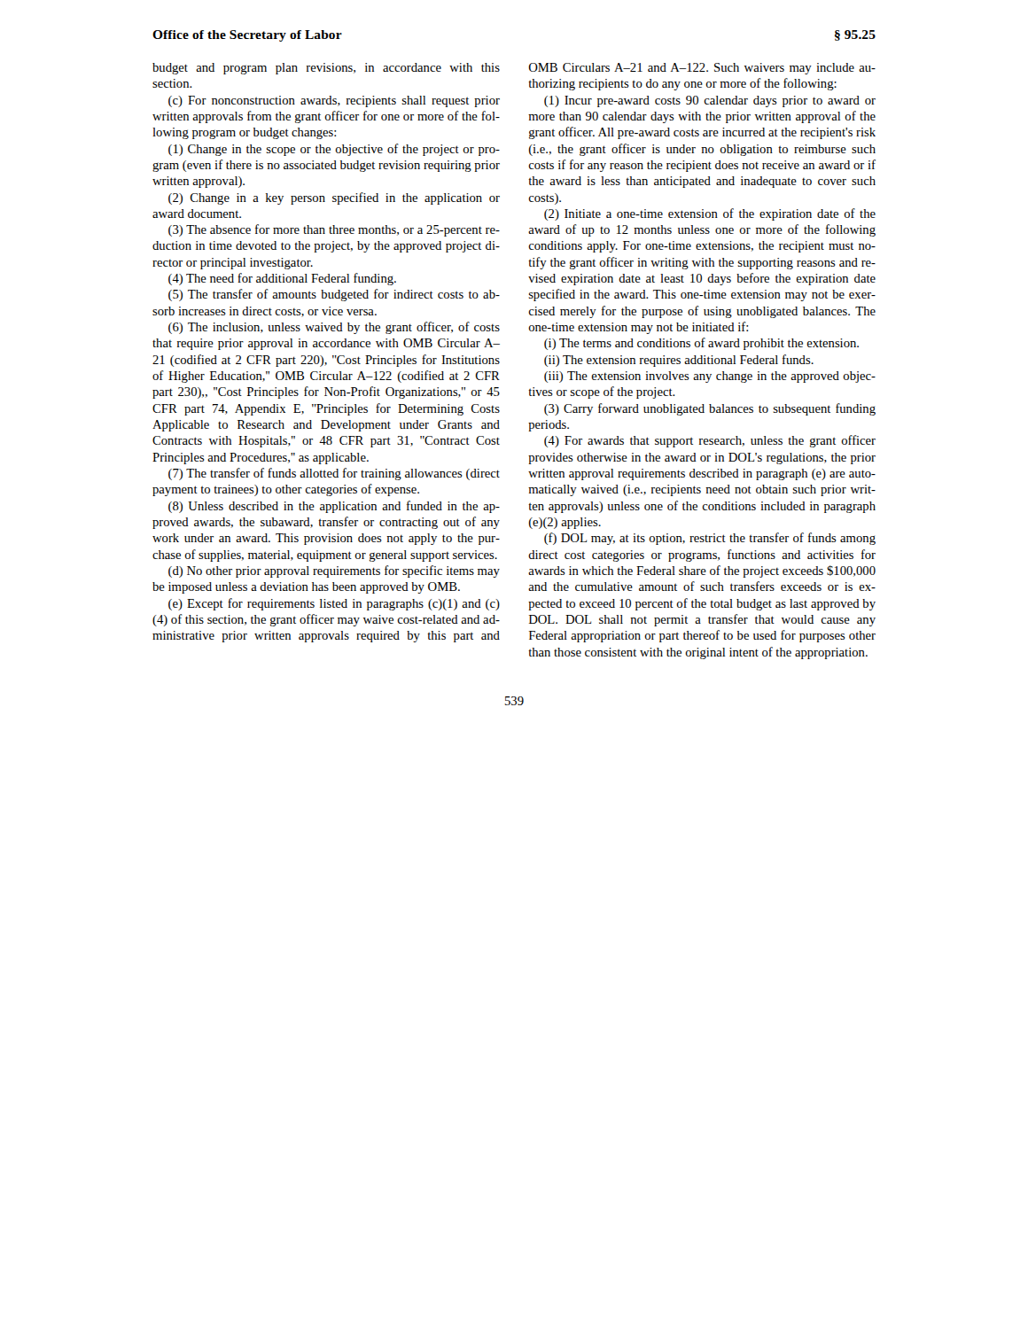Office of the Secretary of Labor § 95.25
budget and program plan revisions, in accordance with this section.
(c) For nonconstruction awards, recipients shall request prior written approvals from the grant officer for one or more of the following program or budget changes:
(1) Change in the scope or the objective of the project or program (even if there is no associated budget revision requiring prior written approval).
(2) Change in a key person specified in the application or award document.
(3) The absence for more than three months, or a 25-percent reduction in time devoted to the project, by the approved project director or principal investigator.
(4) The need for additional Federal funding.
(5) The transfer of amounts budgeted for indirect costs to absorb increases in direct costs, or vice versa.
(6) The inclusion, unless waived by the grant officer, of costs that require prior approval in accordance with OMB Circular A–21 (codified at 2 CFR part 220), ''Cost Principles for Institutions of Higher Education,'' OMB Circular A–122 (codified at 2 CFR part 230),, ''Cost Principles for Non-Profit Organizations,'' or 45 CFR part 74, Appendix E, ''Principles for Determining Costs Applicable to Research and Development under Grants and Contracts with Hospitals,'' or 48 CFR part 31, ''Contract Cost Principles and Procedures,'' as applicable.
(7) The transfer of funds allotted for training allowances (direct payment to trainees) to other categories of expense.
(8) Unless described in the application and funded in the approved awards, the subaward, transfer or contracting out of any work under an award. This provision does not apply to the purchase of supplies, material, equipment or general support services.
(d) No other prior approval requirements for specific items may be imposed unless a deviation has been approved by OMB.
(e) Except for requirements listed in paragraphs (c)(1) and (c)(4) of this section, the grant officer may waive cost-related and administrative prior written approvals required by this part and OMB Circulars A–21 and A–122. Such waivers may include authorizing recipients to do any one or more of the following:
(1) Incur pre-award costs 90 calendar days prior to award or more than 90 calendar days with the prior written approval of the grant officer. All pre-award costs are incurred at the recipient's risk (i.e., the grant officer is under no obligation to reimburse such costs if for any reason the recipient does not receive an award or if the award is less than anticipated and inadequate to cover such costs).
(2) Initiate a one-time extension of the expiration date of the award of up to 12 months unless one or more of the following conditions apply. For one-time extensions, the recipient must notify the grant officer in writing with the supporting reasons and revised expiration date at least 10 days before the expiration date specified in the award. This one-time extension may not be exercised merely for the purpose of using unobligated balances. The one-time extension may not be initiated if:
(i) The terms and conditions of award prohibit the extension.
(ii) The extension requires additional Federal funds.
(iii) The extension involves any change in the approved objectives or scope of the project.
(3) Carry forward unobligated balances to subsequent funding periods.
(4) For awards that support research, unless the grant officer provides otherwise in the award or in DOL's regulations, the prior written approval requirements described in paragraph (e) are automatically waived (i.e., recipients need not obtain such prior written approvals) unless one of the conditions included in paragraph (e)(2) applies.
(f) DOL may, at its option, restrict the transfer of funds among direct cost categories or programs, functions and activities for awards in which the Federal share of the project exceeds $100,000 and the cumulative amount of such transfers exceeds or is expected to exceed 10 percent of the total budget as last approved by DOL. DOL shall not permit a transfer that would cause any Federal appropriation or part thereof to be used for purposes other than those consistent with the original intent of the appropriation.
539